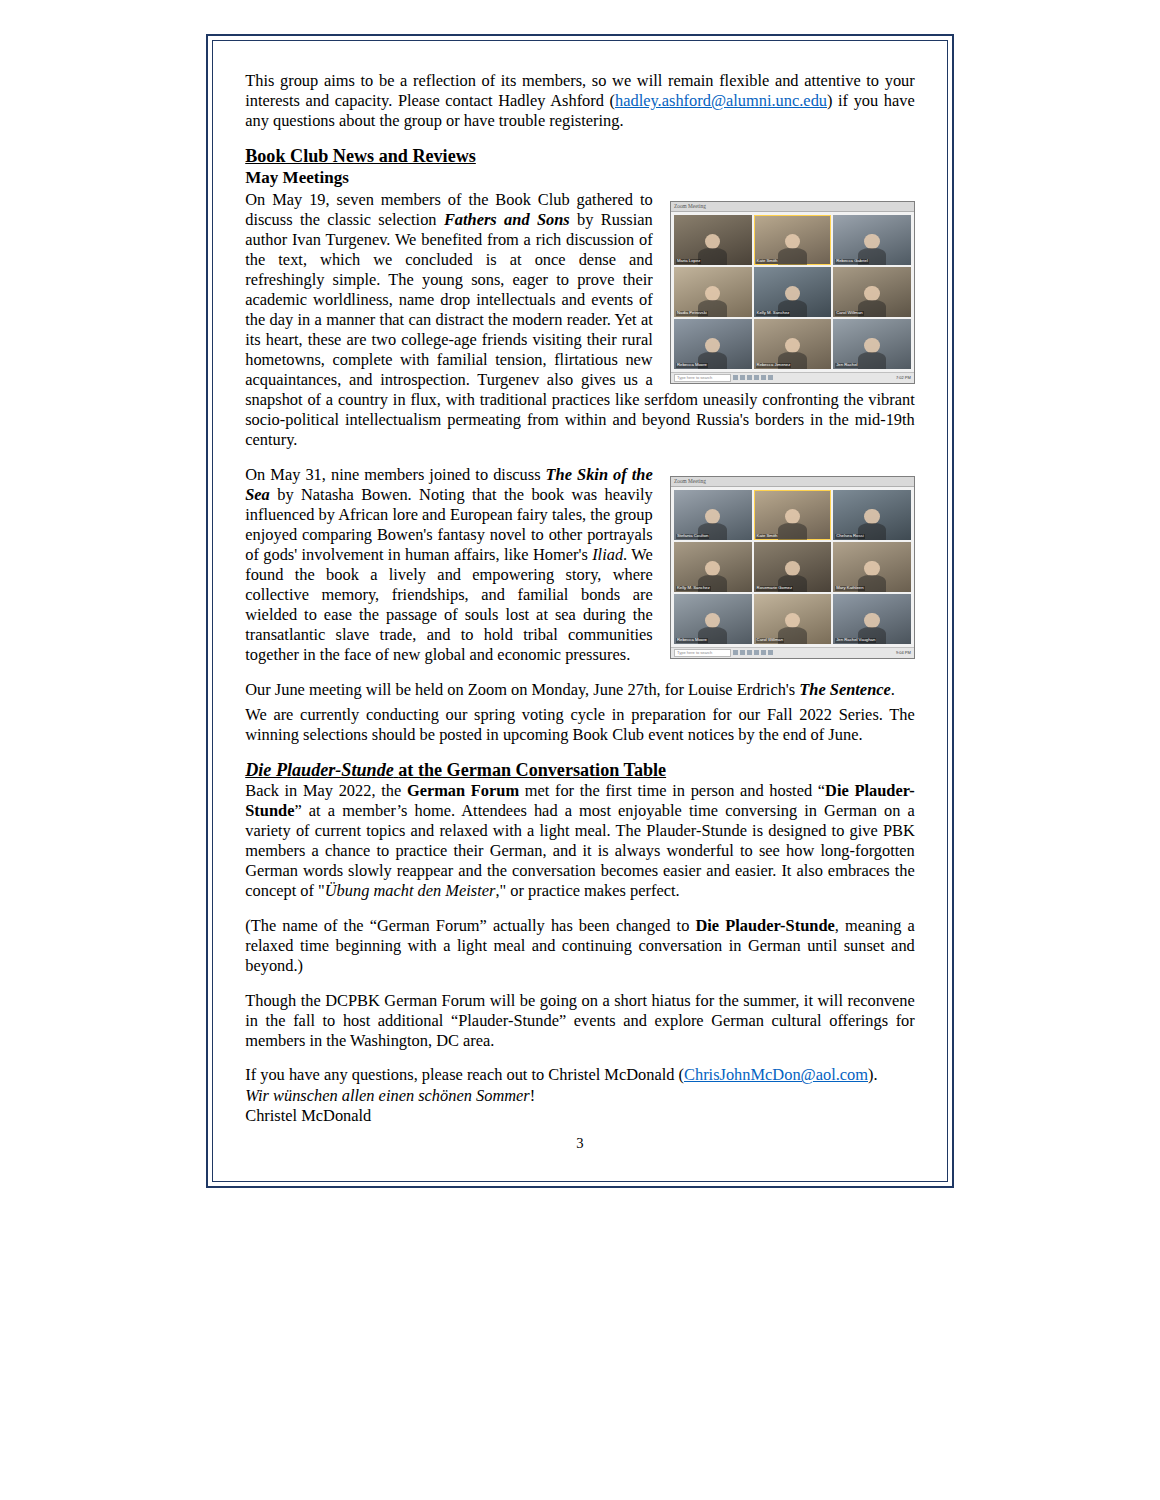This group aims to be a reflection of its members, so we will remain flexible and attentive to your interests and capacity. Please contact Hadley Ashford (hadley.ashford@alumni.unc.edu) if you have any questions about the group or have trouble registering.
Book Club News and Reviews
May Meetings
Zoom Meeting
Maria Lopez
Kate Smith
Rebecca Gabriel
Nadia Petrovski
Kelly M. Sanchez
Carol Willman
Rebecca Moore
Rebecca Jimenez
Jen Rachel
Type here to search
7:02 PM
On May 19, seven members of the Book Club gathered to discuss the classic selection Fathers and Sons by Russian author Ivan Turgenev. We benefited from a rich discussion of the text, which we concluded is at once dense and refreshingly simple. The young sons, eager to prove their academic worldliness, name drop intellectuals and events of the day in a manner that can distract the modern reader. Yet at its heart, these are two college-age friends visiting their rural hometowns, complete with familial tension, flirtatious new acquaintances, and introspection. Turgenev also gives us a snapshot of a country in flux, with traditional practices like serfdom uneasily confronting the vibrant socio-political intellectualism permeating from within and beyond Russia's borders in the mid-19th century.
Zoom Meeting
Stefania Coulton
Kate Smith
Chelsea Rossi
Kelly M. Sanchez
Rosemarie Gomez
Mary Kathleen
Rebecca Moore
Carol Willman
Jen Rachel Vaughan
Type here to search
9:04 PM
On May 31, nine members joined to discuss The Skin of the Sea by Natasha Bowen. Noting that the book was heavily influenced by African lore and European fairy tales, the group enjoyed comparing Bowen's fantasy novel to other portrayals of gods' involvement in human affairs, like Homer's Iliad. We found the book a lively and empowering story, where collective memory, friendships, and familial bonds are wielded to ease the passage of souls lost at sea during the transatlantic slave trade, and to hold tribal communities together in the face of new global and economic pressures.
Our June meeting will be held on Zoom on Monday, June 27th, for Louise Erdrich's The Sentence.
We are currently conducting our spring voting cycle in preparation for our Fall 2022 Series. The winning selections should be posted in upcoming Book Club event notices by the end of June.
Die Plauder-Stunde at the German Conversation Table
Back in May 2022, the German Forum met for the first time in person and hosted “Die Plauder-Stunde” at a member’s home. Attendees had a most enjoyable time conversing in German on a variety of current topics and relaxed with a light meal. The Plauder-Stunde is designed to give PBK members a chance to practice their German, and it is always wonderful to see how long-forgotten German words slowly reappear and the conversation becomes easier and easier. It also embraces the concept of "Übung macht den Meister," or practice makes perfect.
(The name of the “German Forum” actually has been changed to Die Plauder-Stunde, meaning a relaxed time beginning with a light meal and continuing conversation in German until sunset and beyond.)
Though the DCPBK German Forum will be going on a short hiatus for the summer, it will reconvene in the fall to host additional “Plauder-Stunde” events and explore German cultural offerings for members in the Washington, DC area.
If you have any questions, please reach out to Christel McDonald (ChrisJohnMcDon@aol.com).
Wir wünschen allen einen schönen Sommer!
Christel McDonald
3